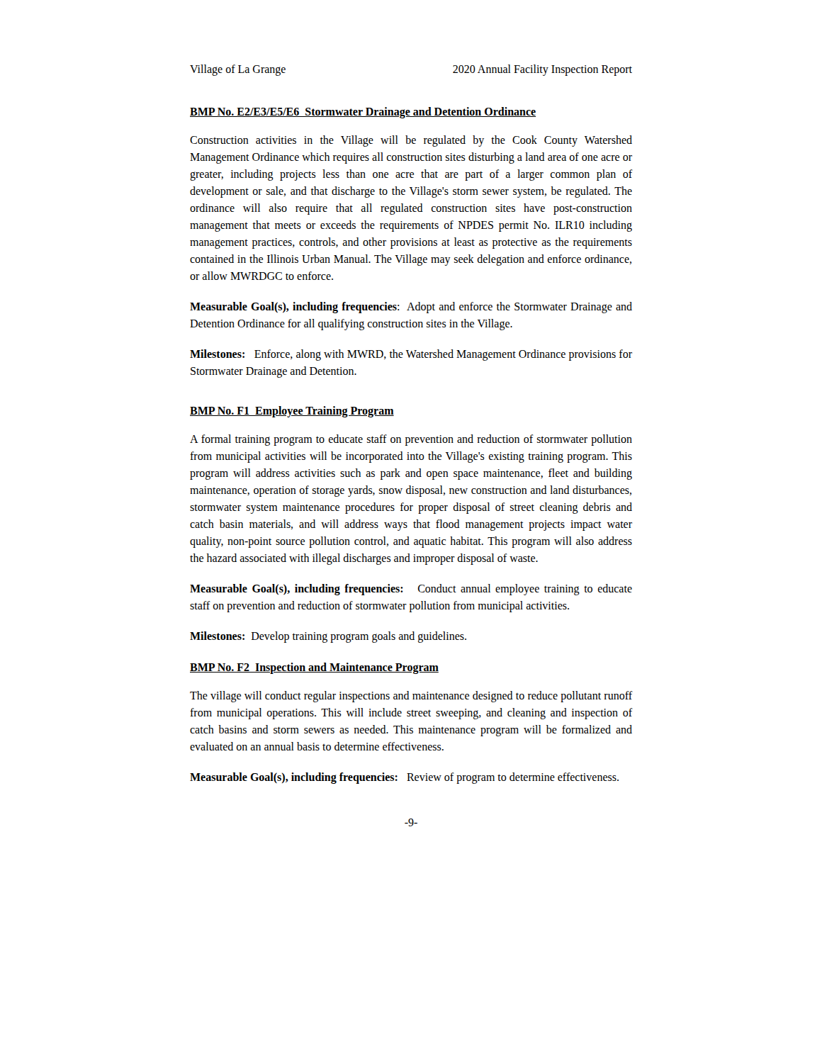Village of La Grange 2020 Annual Facility Inspection Report
BMP No. E2/E3/E5/E6 Stormwater Drainage and Detention Ordinance
Construction activities in the Village will be regulated by the Cook County Watershed Management Ordinance which requires all construction sites disturbing a land area of one acre or greater, including projects less than one acre that are part of a larger common plan of development or sale, and that discharge to the Village's storm sewer system, be regulated. The ordinance will also require that all regulated construction sites have post-construction management that meets or exceeds the requirements of NPDES permit No. ILR10 including management practices, controls, and other provisions at least as protective as the requirements contained in the Illinois Urban Manual. The Village may seek delegation and enforce ordinance, or allow MWRDGC to enforce.
Measurable Goal(s), including frequencies: Adopt and enforce the Stormwater Drainage and Detention Ordinance for all qualifying construction sites in the Village.
Milestones: Enforce, along with MWRD, the Watershed Management Ordinance provisions for Stormwater Drainage and Detention.
BMP No. F1 Employee Training Program
A formal training program to educate staff on prevention and reduction of stormwater pollution from municipal activities will be incorporated into the Village's existing training program. This program will address activities such as park and open space maintenance, fleet and building maintenance, operation of storage yards, snow disposal, new construction and land disturbances, stormwater system maintenance procedures for proper disposal of street cleaning debris and catch basin materials, and will address ways that flood management projects impact water quality, non-point source pollution control, and aquatic habitat. This program will also address the hazard associated with illegal discharges and improper disposal of waste.
Measurable Goal(s), including frequencies: Conduct annual employee training to educate staff on prevention and reduction of stormwater pollution from municipal activities.
Milestones: Develop training program goals and guidelines.
BMP No. F2 Inspection and Maintenance Program
The village will conduct regular inspections and maintenance designed to reduce pollutant runoff from municipal operations. This will include street sweeping, and cleaning and inspection of catch basins and storm sewers as needed. This maintenance program will be formalized and evaluated on an annual basis to determine effectiveness.
Measurable Goal(s), including frequencies: Review of program to determine effectiveness.
-9-